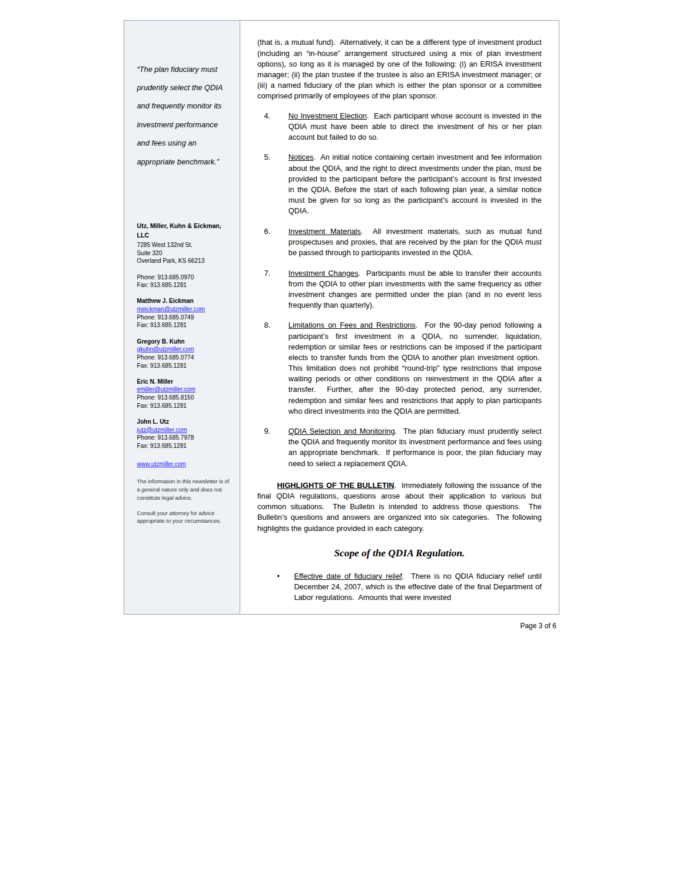“The plan fiduciary must prudently select the QDIA and frequently monitor its investment performance and fees using an appropriate benchmark.”
Utz, Miller, Kuhn & Eickman, LLC
7285 West 132nd St.
Suite 320
Overland Park, KS 66213
Phone: 913.685.0970
Fax: 913.685.1281
Matthew J. Eickman
meickman@utzmiller.com
Phone: 913.685.0749
Fax: 913.685.1281
Gregory B. Kuhn
gkuhn@utzmiller.com
Phone: 913.685.0774
Fax: 913.685.1281
Eric N. Miller
emiller@utzmiller.com
Phone: 913.685.8150
Fax: 913.685.1281
John L. Utz
jutz@utzmiller.com
Phone: 913.685.7978
Fax: 913.685.1281
www.utzmiller.com
The information in this newsletter is of a general nature only and does not constitute legal advice.
Consult your attorney for advice appropriate to your circumstances.
(that is, a mutual fund). Alternatively, it can be a different type of investment product (including an “in-house” arrangement structured using a mix of plan investment options), so long as it is managed by one of the following: (i) an ERISA investment manager; (ii) the plan trustee if the trustee is also an ERISA investment manager; or (iii) a named fiduciary of the plan which is either the plan sponsor or a committee comprised primarily of employees of the plan sponsor.
4. No Investment Election. Each participant whose account is invested in the QDIA must have been able to direct the investment of his or her plan account but failed to do so.
5. Notices. An initial notice containing certain investment and fee information about the QDIA, and the right to direct investments under the plan, must be provided to the participant before the participant’s account is first invested in the QDIA. Before the start of each following plan year, a similar notice must be given for so long as the participant’s account is invested in the QDIA.
6. Investment Materials. All investment materials, such as mutual fund prospectuses and proxies, that are received by the plan for the QDIA must be passed through to participants invested in the QDIA.
7. Investment Changes. Participants must be able to transfer their accounts from the QDIA to other plan investments with the same frequency as other investment changes are permitted under the plan (and in no event less frequently than quarterly).
8. Limitations on Fees and Restrictions. For the 90-day period following a participant’s first investment in a QDIA, no surrender, liquidation, redemption or similar fees or restrictions can be imposed if the participant elects to transfer funds from the QDIA to another plan investment option. This limitation does not prohibit “round-trip” type restrictions that impose waiting periods or other conditions on reinvestment in the QDIA after a transfer. Further, after the 90-day protected period, any surrender, redemption and similar fees and restrictions that apply to plan participants who direct investments into the QDIA are permitted.
9. QDIA Selection and Monitoring. The plan fiduciary must prudently select the QDIA and frequently monitor its investment performance and fees using an appropriate benchmark. If performance is poor, the plan fiduciary may need to select a replacement QDIA.
HIGHLIGHTS OF THE BULLETIN. Immediately following the issuance of the final QDIA regulations, questions arose about their application to various but common situations. The Bulletin is intended to address those questions. The Bulletin’s questions and answers are organized into six categories. The following highlights the guidance provided in each category.
Scope of the QDIA Regulation.
• Effective date of fiduciary relief. There is no QDIA fiduciary relief until December 24, 2007, which is the effective date of the final Department of Labor regulations. Amounts that were invested
Page 3 of 6